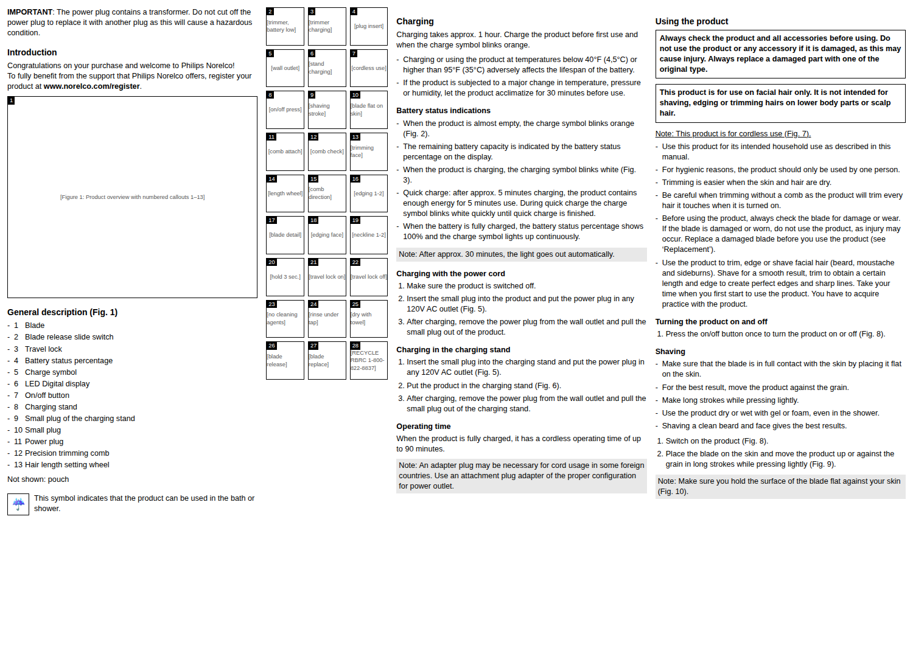IMPORTANT: The power plug contains a transformer. Do not cut off the power plug to replace it with another plug as this will cause a hazardous condition.
Introduction
Congratulations on your purchase and welcome to Philips Norelco!
To fully benefit from the support that Philips Norelco offers, register your product at www.norelco.com/register.
1 [Figure 1: Product overview with numbered callouts 1–13]
General description (Fig. 1)
1 Blade
2 Blade release slide switch
3 Travel lock
4 Battery status percentage
5 Charge symbol
6 LED Digital display
7 On/off button
8 Charging stand
9 Small plug of the charging stand
10 Small plug
11 Power plug
12 Precision trimming comb
13 Hair length setting wheel
Not shown: pouch
☔
This symbol indicates that the product can be used in the bath or shower.
2[trimmer, battery low]
3[trimmer charging]
4[plug insert]
5[wall outlet]
6[stand charging]
7[cordless use]
8[on/off press]
9[shaving stroke]
10[blade flat on skin]
11[comb attach]
12[comb check]
13[trimming face]
14[length wheel]
15[comb direction]
16[edging 1-2]
17[blade detail]
18[edging face]
19[neckline 1-2]
20[hold 3 sec.]
21[travel lock on]
22[travel lock off]
23[no cleaning agents]
24[rinse under tap]
25[dry with towel]
26[blade release]
27[blade replace]
28[RECYCLE RBRC 1-800-822-8837]
Charging
Charging takes approx. 1 hour. Charge the product before first use and when the charge symbol blinks orange.
Charging or using the product at temperatures below 40°F (4,5°C) or higher than 95°F (35°C) adversely affects the lifespan of the battery.
If the product is subjected to a major change in temperature, pressure or humidity, let the product acclimatize for 30 minutes before use.
Battery status indications
When the product is almost empty, the charge symbol blinks orange (Fig. 2).
The remaining battery capacity is indicated by the battery status percentage on the display.
When the product is charging, the charging symbol blinks white (Fig. 3).
Quick charge: after approx. 5 minutes charging, the product contains enough energy for 5 minutes use. During quick charge the charge symbol blinks white quickly until quick charge is finished.
When the battery is fully charged, the battery status percentage shows 100% and the charge symbol lights up continuously.
Note: After approx. 30 minutes, the light goes out automatically.
Charging with the power cord
Make sure the product is switched off.
Insert the small plug into the product and put the power plug in any 120V AC outlet (Fig. 5).
After charging, remove the power plug from the wall outlet and pull the small plug out of the product.
Charging in the charging stand
Insert the small plug into the charging stand and put the power plug in any 120V AC outlet (Fig. 5).
Put the product in the charging stand (Fig. 6).
After charging, remove the power plug from the wall outlet and pull the small plug out of the charging stand.
Operating time
When the product is fully charged, it has a cordless operating time of up to 90 minutes.
Note: An adapter plug may be necessary for cord usage in some foreign countries. Use an attachment plug adapter of the proper configuration for power outlet.
Using the product
Always check the product and all accessories before using. Do not use the product or any accessory if it is damaged, as this may cause injury. Always replace a damaged part with one of the original type.
This product is for use on facial hair only. It is not intended for shaving, edging or trimming hairs on lower body parts or scalp hair.
Note: This product is for cordless use (Fig. 7).
Use this product for its intended household use as described in this manual.
For hygienic reasons, the product should only be used by one person.
Trimming is easier when the skin and hair are dry.
Be careful when trimming without a comb as the product will trim every hair it touches when it is turned on.
Before using the product, always check the blade for damage or wear. If the blade is damaged or worn, do not use the product, as injury may occur. Replace a damaged blade before you use the product (see ‘Replacement’).
Use the product to trim, edge or shave facial hair (beard, moustache and sideburns). Shave for a smooth result, trim to obtain a certain length and edge to create perfect edges and sharp lines. Take your time when you first start to use the product. You have to acquire practice with the product.
Turning the product on and off
Press the on/off button once to turn the product on or off (Fig. 8).
Shaving
Make sure that the blade is in full contact with the skin by placing it flat on the skin.
For the best result, move the product against the grain.
Make long strokes while pressing lightly.
Use the product dry or wet with gel or foam, even in the shower.
Shaving a clean beard and face gives the best results.
Switch on the product (Fig. 8).
Place the blade on the skin and move the product up or against the grain in long strokes while pressing lightly (Fig. 9).
Note: Make sure you hold the surface of the blade flat against your skin (Fig. 10).